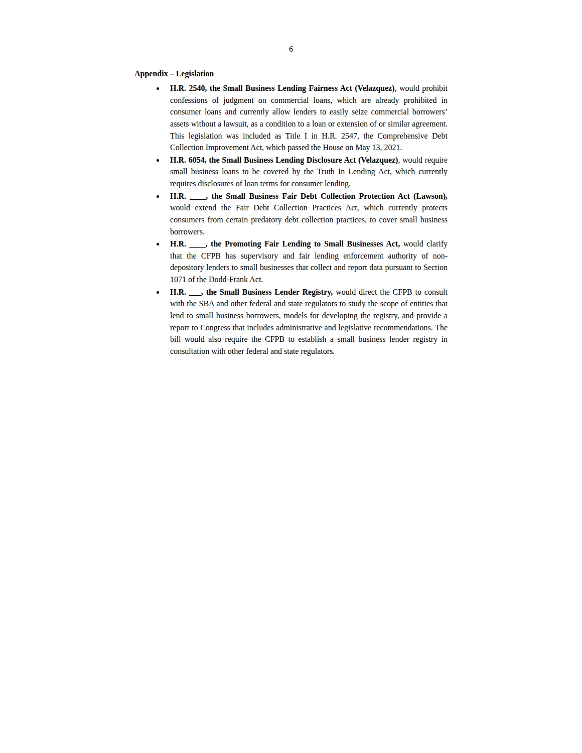6
Appendix – Legislation
H.R. 2540, the Small Business Lending Fairness Act (Velazquez), would prohibit confessions of judgment on commercial loans, which are already prohibited in consumer loans and currently allow lenders to easily seize commercial borrowers’ assets without a lawsuit, as a condition to a loan or extension of or similar agreement. This legislation was included as Title I in H.R. 2547, the Comprehensive Debt Collection Improvement Act, which passed the House on May 13, 2021.
H.R. 6054, the Small Business Lending Disclosure Act (Velazquez), would require small business loans to be covered by the Truth In Lending Act, which currently requires disclosures of loan terms for consumer lending.
H.R. ____, the Small Business Fair Debt Collection Protection Act (Lawson), would extend the Fair Debt Collection Practices Act, which currently protects consumers from certain predatory debt collection practices, to cover small business borrowers.
H.R. ____, the Promoting Fair Lending to Small Businesses Act, would clarify that the CFPB has supervisory and fair lending enforcement authority of non-depository lenders to small businesses that collect and report data pursuant to Section 1071 of the Dodd-Frank Act.
H.R. ___, the Small Business Lender Registry, would direct the CFPB to consult with the SBA and other federal and state regulators to study the scope of entities that lend to small business borrowers, models for developing the registry, and provide a report to Congress that includes administrative and legislative recommendations. The bill would also require the CFPB to establish a small business lender registry in consultation with other federal and state regulators.